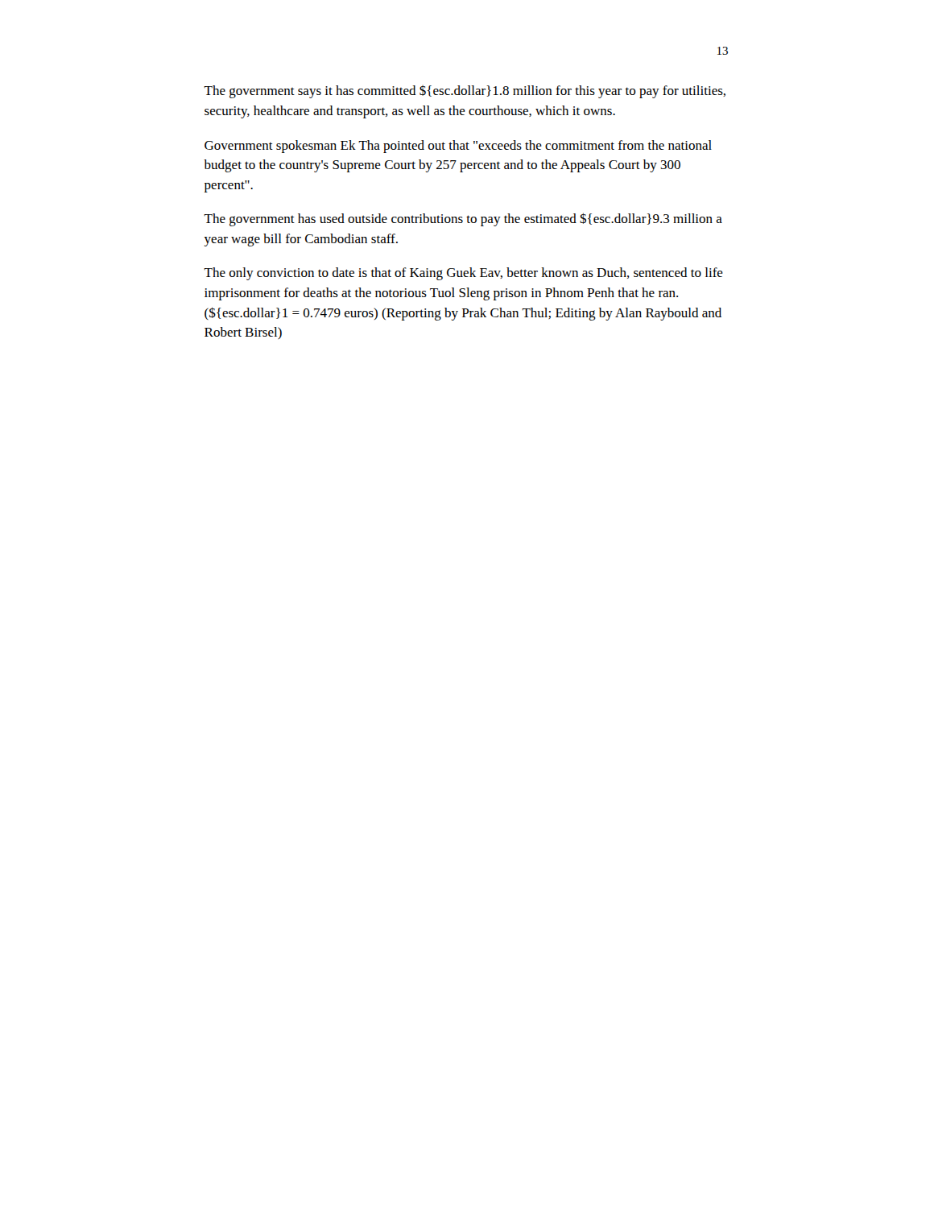13
The government says it has committed ${esc.dollar}1.8 million for this year to pay for utilities, security, healthcare and transport, as well as the courthouse, which it owns.
Government spokesman Ek Tha pointed out that "exceeds the commitment from the national budget to the country's Supreme Court by 257 percent and to the Appeals Court by 300 percent".
The government has used outside contributions to pay the estimated ${esc.dollar}9.3 million a year wage bill for Cambodian staff.
The only conviction to date is that of Kaing Guek Eav, better known as Duch, sentenced to life imprisonment for deaths at the notorious Tuol Sleng prison in Phnom Penh that he ran. (${esc.dollar}1 = 0.7479 euros) (Reporting by Prak Chan Thul; Editing by Alan Raybould and Robert Birsel)